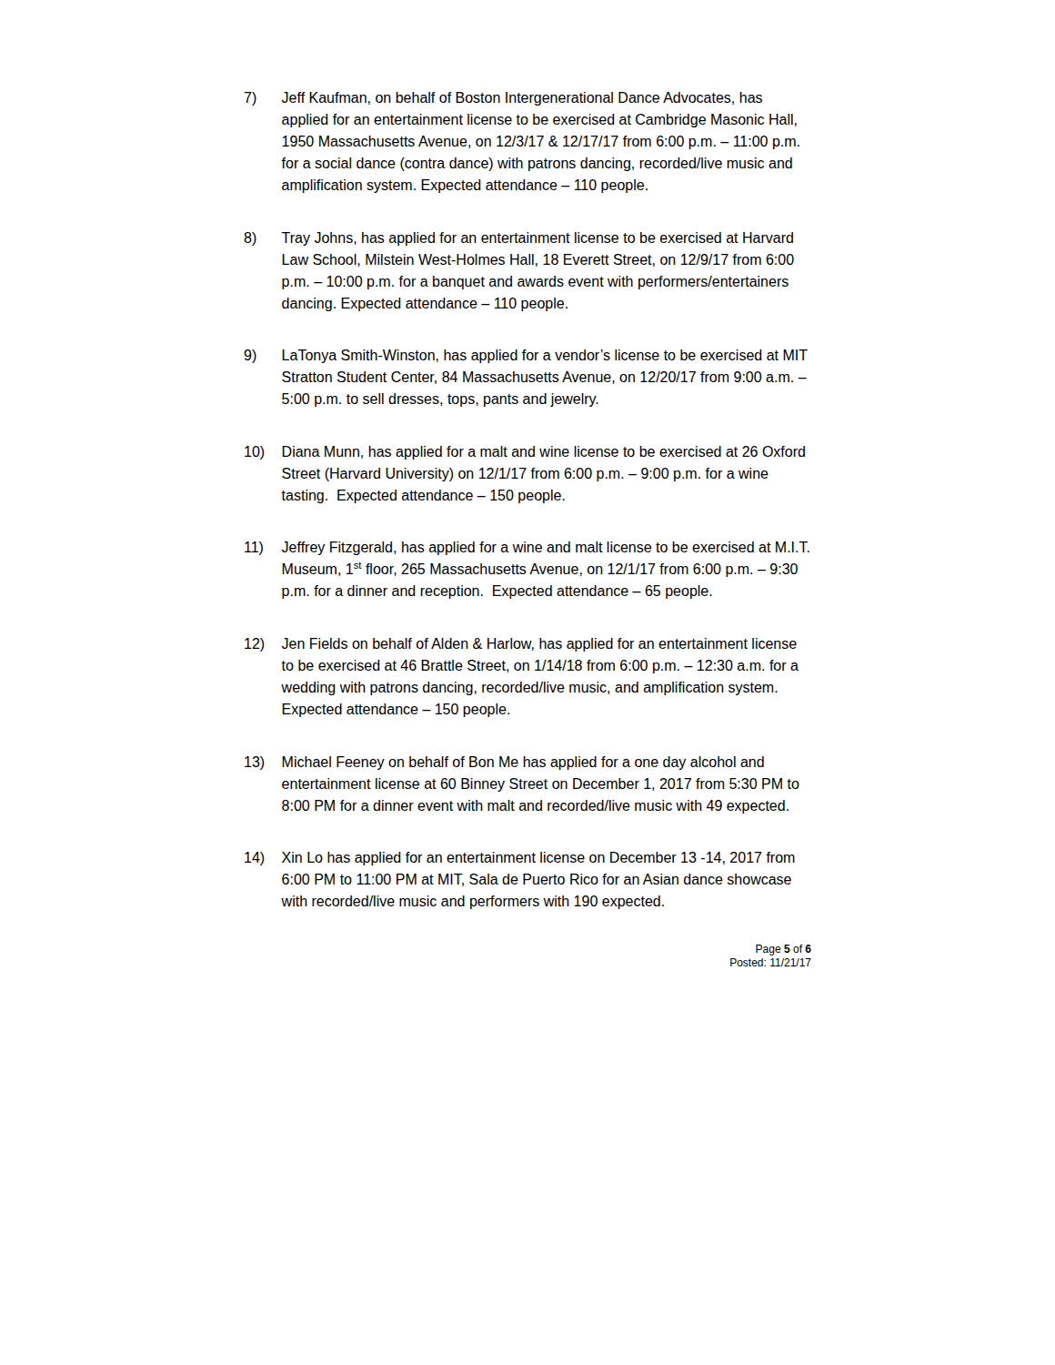7) Jeff Kaufman, on behalf of Boston Intergenerational Dance Advocates, has applied for an entertainment license to be exercised at Cambridge Masonic Hall, 1950 Massachusetts Avenue, on 12/3/17 & 12/17/17 from 6:00 p.m. – 11:00 p.m. for a social dance (contra dance) with patrons dancing, recorded/live music and amplification system. Expected attendance – 110 people.
8) Tray Johns, has applied for an entertainment license to be exercised at Harvard Law School, Milstein West-Holmes Hall, 18 Everett Street, on 12/9/17 from 6:00 p.m. – 10:00 p.m. for a banquet and awards event with performers/entertainers dancing. Expected attendance – 110 people.
9) LaTonya Smith-Winston, has applied for a vendor’s license to be exercised at MIT Stratton Student Center, 84 Massachusetts Avenue, on 12/20/17 from 9:00 a.m. – 5:00 p.m. to sell dresses, tops, pants and jewelry.
10) Diana Munn, has applied for a malt and wine license to be exercised at 26 Oxford Street (Harvard University) on 12/1/17 from 6:00 p.m. – 9:00 p.m. for a wine tasting. Expected attendance – 150 people.
11) Jeffrey Fitzgerald, has applied for a wine and malt license to be exercised at M.I.T. Museum, 1st floor, 265 Massachusetts Avenue, on 12/1/17 from 6:00 p.m. – 9:30 p.m. for a dinner and reception. Expected attendance – 65 people.
12) Jen Fields on behalf of Alden & Harlow, has applied for an entertainment license to be exercised at 46 Brattle Street, on 1/14/18 from 6:00 p.m. – 12:30 a.m. for a wedding with patrons dancing, recorded/live music, and amplification system. Expected attendance – 150 people.
13) Michael Feeney on behalf of Bon Me has applied for a one day alcohol and entertainment license at 60 Binney Street on December 1, 2017 from 5:30 PM to 8:00 PM for a dinner event with malt and recorded/live music with 49 expected.
14) Xin Lo has applied for an entertainment license on December 13 -14, 2017 from 6:00 PM to 11:00 PM at MIT, Sala de Puerto Rico for an Asian dance showcase with recorded/live music and performers with 190 expected.
Page 5 of 6
Posted: 11/21/17